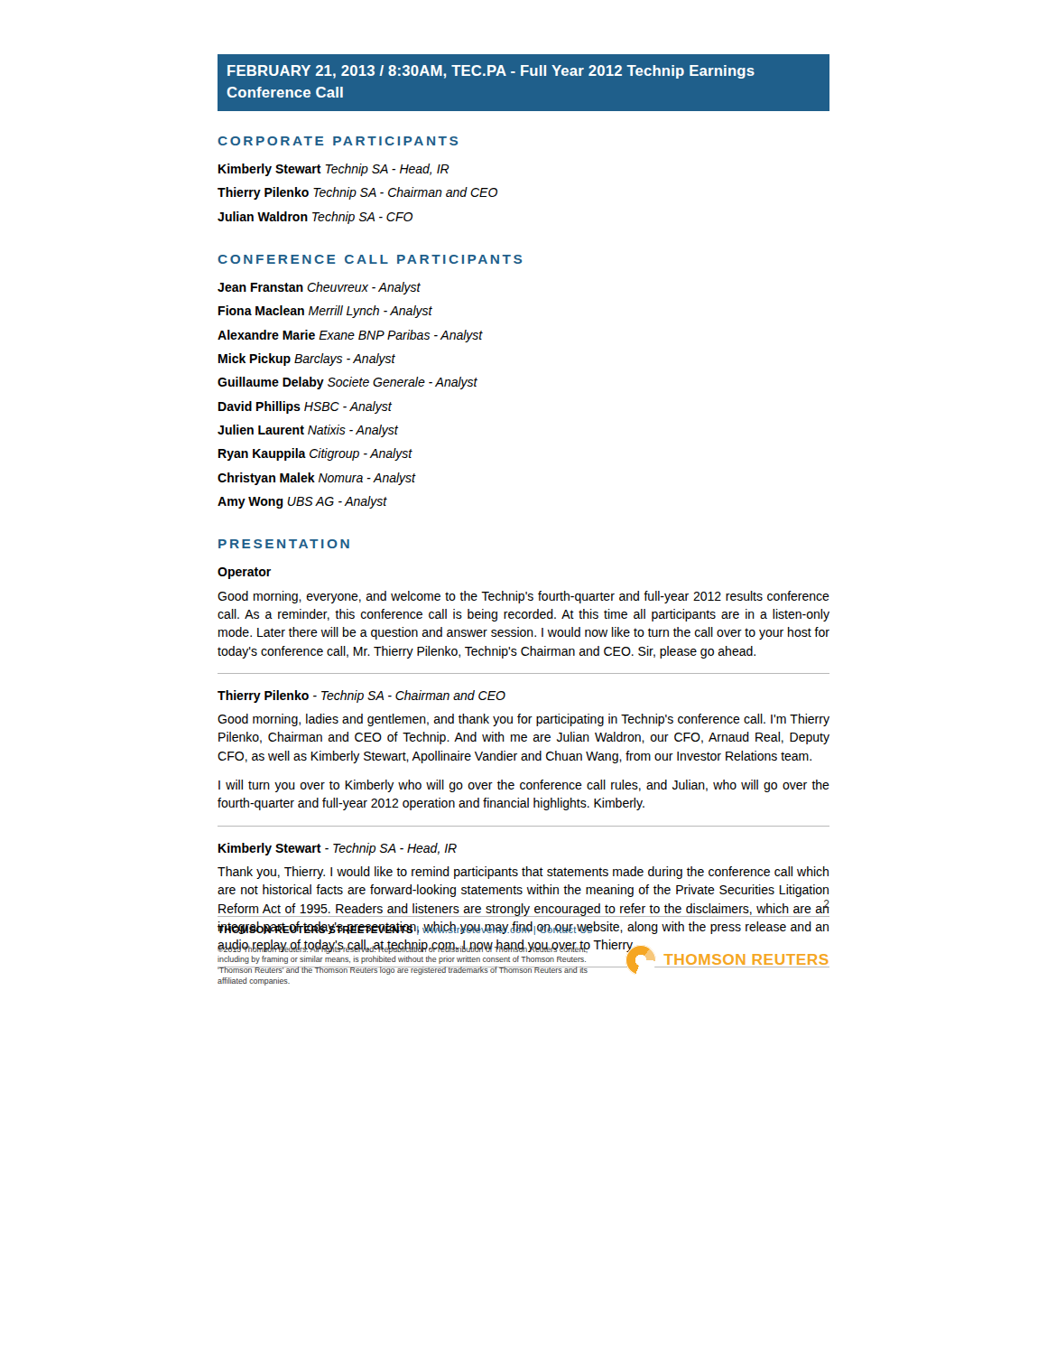FEBRUARY 21, 2013 / 8:30AM, TEC.PA - Full Year 2012 Technip Earnings Conference Call
CORPORATE PARTICIPANTS
Kimberly Stewart Technip SA - Head, IR
Thierry Pilenko Technip SA - Chairman and CEO
Julian Waldron Technip SA - CFO
CONFERENCE CALL PARTICIPANTS
Jean Franstan Cheuvreux - Analyst
Fiona Maclean Merrill Lynch - Analyst
Alexandre Marie Exane BNP Paribas - Analyst
Mick Pickup Barclays - Analyst
Guillaume Delaby Societe Generale - Analyst
David Phillips HSBC - Analyst
Julien Laurent Natixis - Analyst
Ryan Kauppila Citigroup - Analyst
Christyan Malek Nomura - Analyst
Amy Wong UBS AG - Analyst
PRESENTATION
Operator
Good morning, everyone, and welcome to the Technip's fourth-quarter and full-year 2012 results conference call. As a reminder, this conference call is being recorded. At this time all participants are in a listen-only mode. Later there will be a question and answer session. I would now like to turn the call over to your host for today's conference call, Mr. Thierry Pilenko, Technip's Chairman and CEO. Sir, please go ahead.
Thierry Pilenko - Technip SA - Chairman and CEO
Good morning, ladies and gentlemen, and thank you for participating in Technip's conference call. I'm Thierry Pilenko, Chairman and CEO of Technip. And with me are Julian Waldron, our CFO, Arnaud Real, Deputy CFO, as well as Kimberly Stewart, Apollinaire Vandier and Chuan Wang, from our Investor Relations team.
I will turn you over to Kimberly who will go over the conference call rules, and Julian, who will go over the fourth-quarter and full-year 2012 operation and financial highlights. Kimberly.
Kimberly Stewart - Technip SA - Head, IR
Thank you, Thierry. I would like to remind participants that statements made during the conference call which are not historical facts are forward-looking statements within the meaning of the Private Securities Litigation Reform Act of 1995. Readers and listeners are strongly encouraged to refer to the disclaimers, which are an integral part of today's presentation, which you may find on our website, along with the press release and an audio replay of today's call, at technip.com. I now hand you over to Thierry.
2
THOMSON REUTERS STREETEVENTS | www.streetevents.com | Contact Us
©2013 Thomson Reuters. All rights reserved. Republication or redistribution of Thomson Reuters content, including by framing or similar means, is prohibited without the prior written consent of Thomson Reuters. 'Thomson Reuters' and the Thomson Reuters logo are registered trademarks of Thomson Reuters and its affiliated companies.
THOMSON REUTERS